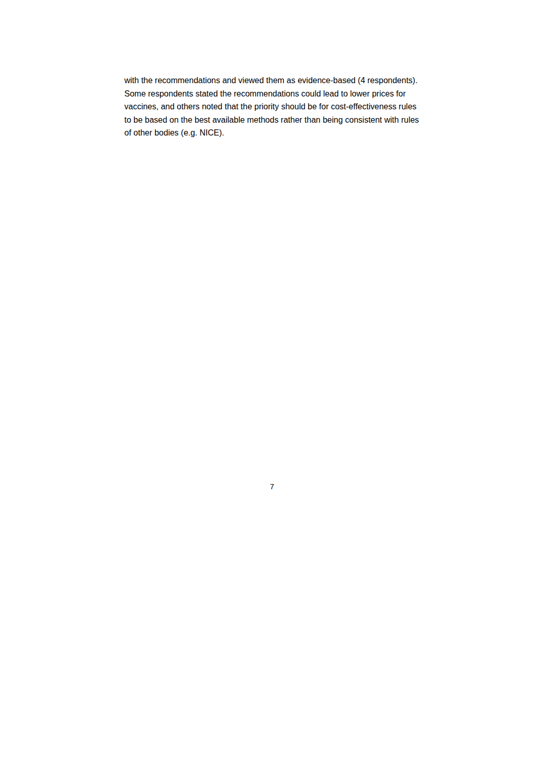with the recommendations and viewed them as evidence-based (4 respondents). Some respondents stated the recommendations could lead to lower prices for vaccines, and others noted that the priority should be for cost-effectiveness rules to be based on the best available methods rather than being consistent with rules of other bodies (e.g. NICE).
7